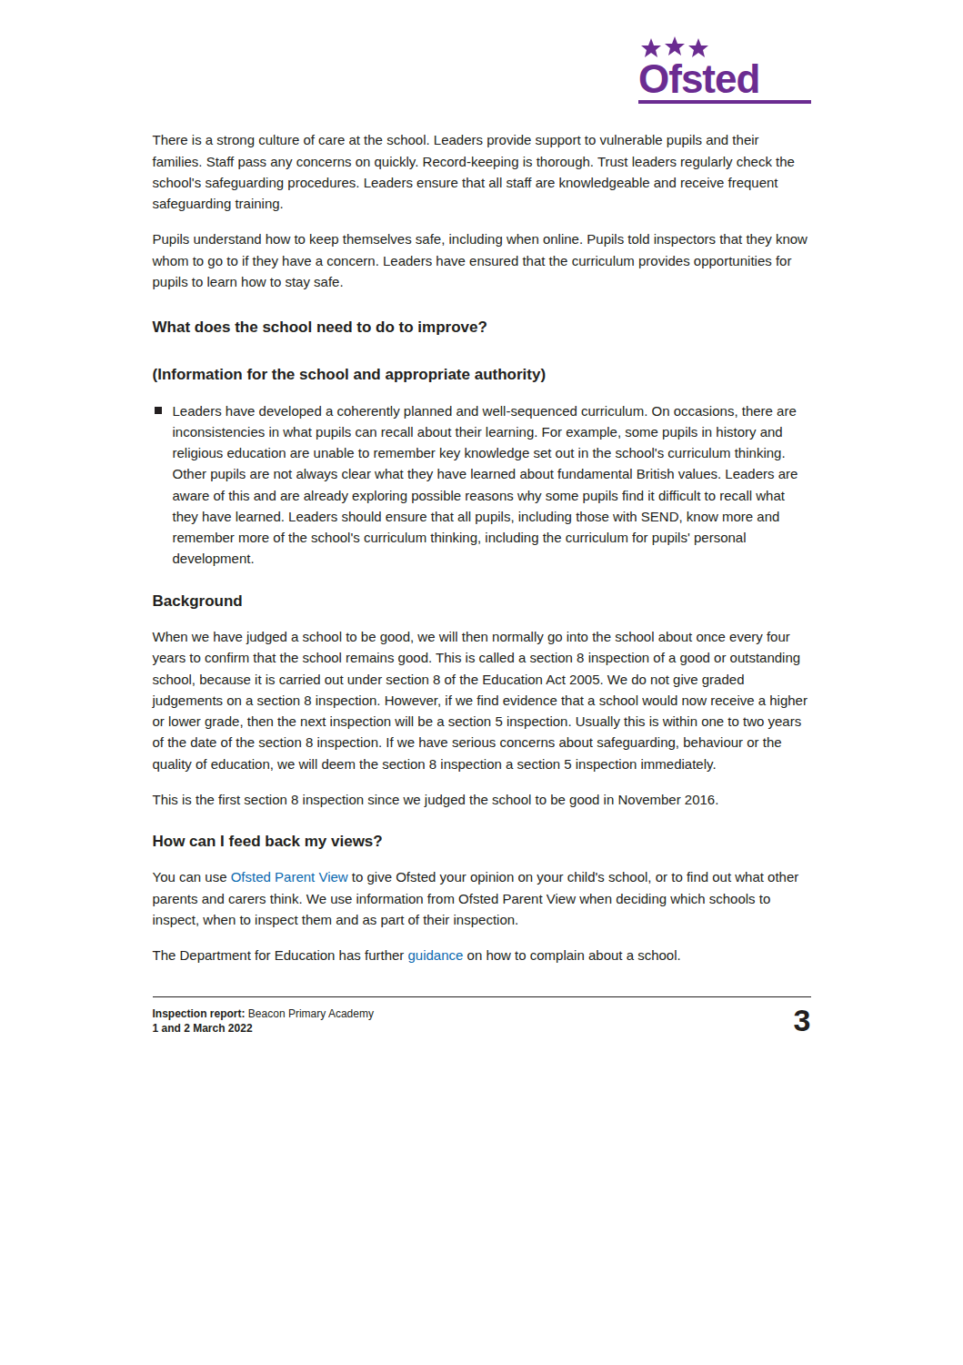Ofsted
There is a strong culture of care at the school. Leaders provide support to vulnerable pupils and their families. Staff pass any concerns on quickly. Record-keeping is thorough. Trust leaders regularly check the school's safeguarding procedures. Leaders ensure that all staff are knowledgeable and receive frequent safeguarding training.
Pupils understand how to keep themselves safe, including when online. Pupils told inspectors that they know whom to go to if they have a concern. Leaders have ensured that the curriculum provides opportunities for pupils to learn how to stay safe.
What does the school need to do to improve?
(Information for the school and appropriate authority)
Leaders have developed a coherently planned and well-sequenced curriculum. On occasions, there are inconsistencies in what pupils can recall about their learning. For example, some pupils in history and religious education are unable to remember key knowledge set out in the school's curriculum thinking. Other pupils are not always clear what they have learned about fundamental British values. Leaders are aware of this and are already exploring possible reasons why some pupils find it difficult to recall what they have learned. Leaders should ensure that all pupils, including those with SEND, know more and remember more of the school's curriculum thinking, including the curriculum for pupils' personal development.
Background
When we have judged a school to be good, we will then normally go into the school about once every four years to confirm that the school remains good. This is called a section 8 inspection of a good or outstanding school, because it is carried out under section 8 of the Education Act 2005. We do not give graded judgements on a section 8 inspection. However, if we find evidence that a school would now receive a higher or lower grade, then the next inspection will be a section 5 inspection. Usually this is within one to two years of the date of the section 8 inspection. If we have serious concerns about safeguarding, behaviour or the quality of education, we will deem the section 8 inspection a section 5 inspection immediately.
This is the first section 8 inspection since we judged the school to be good in November 2016.
How can I feed back my views?
You can use Ofsted Parent View to give Ofsted your opinion on your child's school, or to find out what other parents and carers think. We use information from Ofsted Parent View when deciding which schools to inspect, when to inspect them and as part of their inspection.
The Department for Education has further guidance on how to complain about a school.
Inspection report: Beacon Primary Academy
1 and 2 March 2022
3